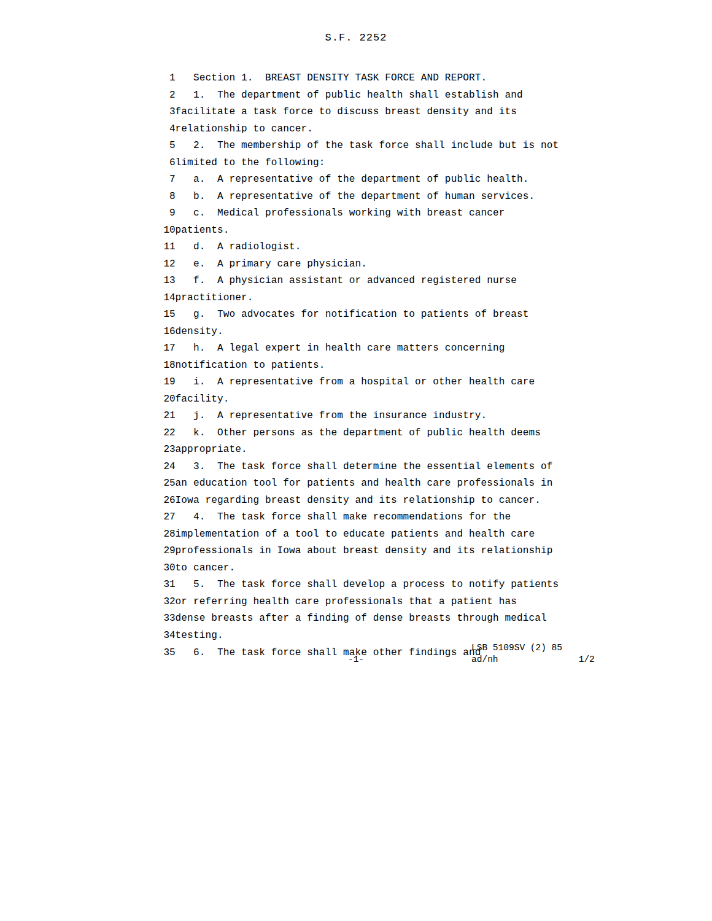S.F. 2252
| 1 | Section 1. BREAST DENSITY TASK FORCE AND REPORT. |
| 2 | 1. The department of public health shall establish and |
| 3 | facilitate a task force to discuss breast density and its |
| 4 | relationship to cancer. |
| 5 | 2. The membership of the task force shall include but is not |
| 6 | limited to the following: |
| 7 | a. A representative of the department of public health. |
| 8 | b. A representative of the department of human services. |
| 9 | c. Medical professionals working with breast cancer |
| 10 | patients. |
| 11 | d. A radiologist. |
| 12 | e. A primary care physician. |
| 13 | f. A physician assistant or advanced registered nurse |
| 14 | practitioner. |
| 15 | g. Two advocates for notification to patients of breast |
| 16 | density. |
| 17 | h. A legal expert in health care matters concerning |
| 18 | notification to patients. |
| 19 | i. A representative from a hospital or other health care |
| 20 | facility. |
| 21 | j. A representative from the insurance industry. |
| 22 | k. Other persons as the department of public health deems |
| 23 | appropriate. |
| 24 | 3. The task force shall determine the essential elements of |
| 25 | an education tool for patients and health care professionals in |
| 26 | Iowa regarding breast density and its relationship to cancer. |
| 27 | 4. The task force shall make recommendations for the |
| 28 | implementation of a tool to educate patients and health care |
| 29 | professionals in Iowa about breast density and its relationship |
| 30 | to cancer. |
| 31 | 5. The task force shall develop a process to notify patients |
| 32 | or referring health care professionals that a patient has |
| 33 | dense breasts after a finding of dense breasts through medical |
| 34 | testing. |
| 35 | 6. The task force shall make other findings and |
-1- LSB 5109SV (2) 85 ad/nh 1/2